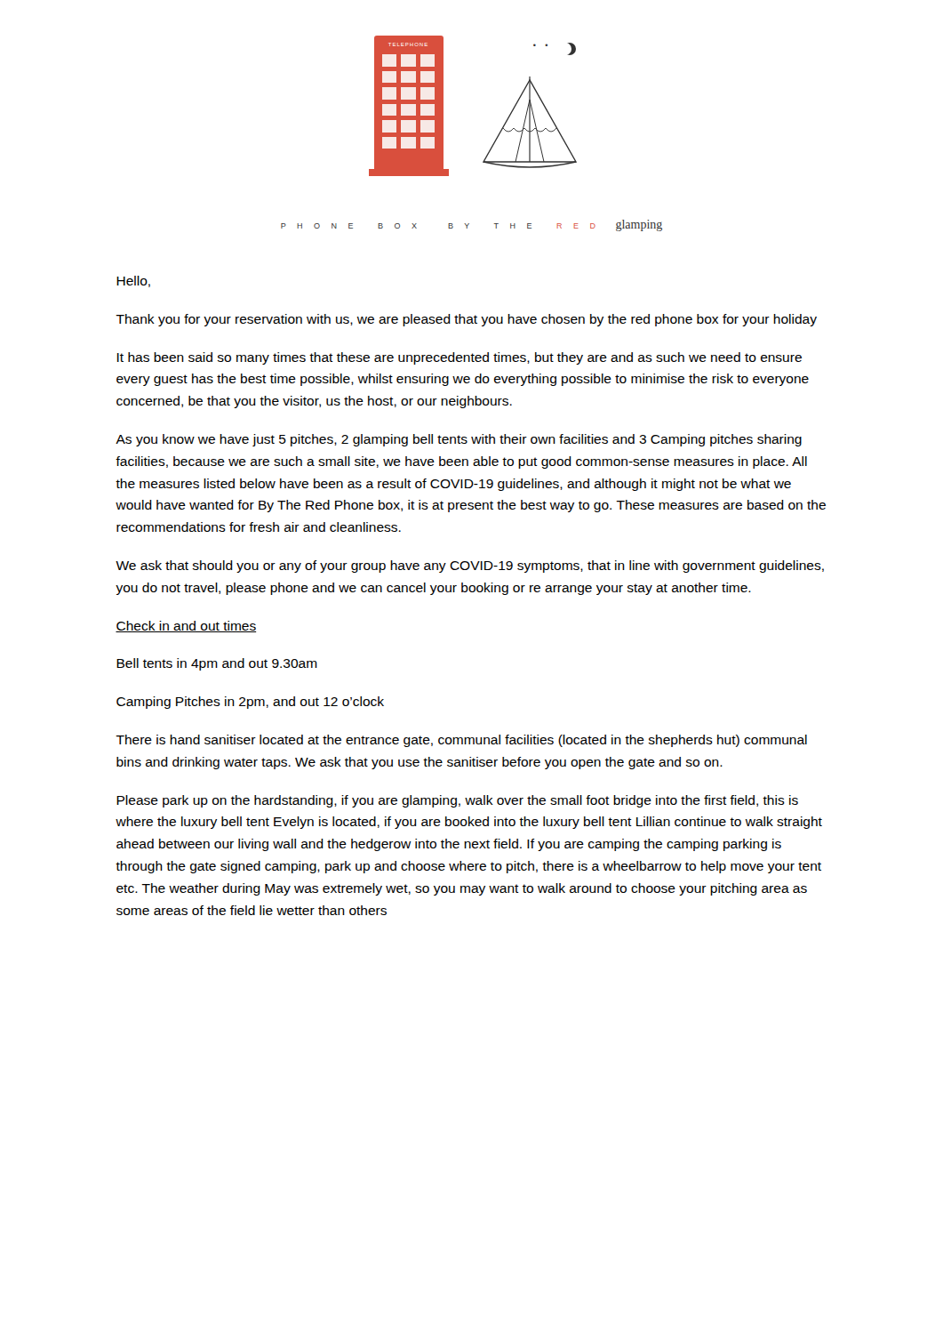• •
P H O N E B O X B Y T H E R E D glamping
Hello,
Thank you for your reservation with us, we are pleased that you have chosen by the red phone box for your holiday
It has been said so many times that these are unprecedented times, but they are and as such we need to ensure every guest has the best time possible, whilst ensuring we do everything possible to minimise the risk to everyone concerned, be that you the visitor, us the host, or our neighbours.
As you know we have just 5 pitches, 2 glamping bell tents with their own facilities and 3 Camping pitches sharing facilities, because we are such a small site, we have been able to put good common-sense measures in place. All the measures listed below have been as a result of COVID-19 guidelines, and although it might not be what we would have wanted for By The Red Phone box, it is at present the best way to go. These measures are based on the recommendations for fresh air and cleanliness.
We ask that should you or any of your group have any COVID-19 symptoms, that in line with government guidelines, you do not travel, please phone and we can cancel your booking or re arrange your stay at another time.
Check in and out times
Bell tents in 4pm and out 9.30am
Camping Pitches in 2pm, and out 12 o’clock
There is hand sanitiser located at the entrance gate, communal facilities (located in the shepherds hut) communal bins and drinking water taps. We ask that you use the sanitiser before you open the gate and so on.
Please park up on the hardstanding, if you are glamping, walk over the small foot bridge into the first field, this is where the luxury bell tent Evelyn is located, if you are booked into the luxury bell tent Lillian continue to walk straight ahead between our living wall and the hedgerow into the next field. If you are camping the camping parking is through the gate signed camping, park up and choose where to pitch, there is a wheelbarrow to help move your tent etc. The weather during May was extremely wet, so you may want to walk around to choose your pitching area as some areas of the field lie wetter than others